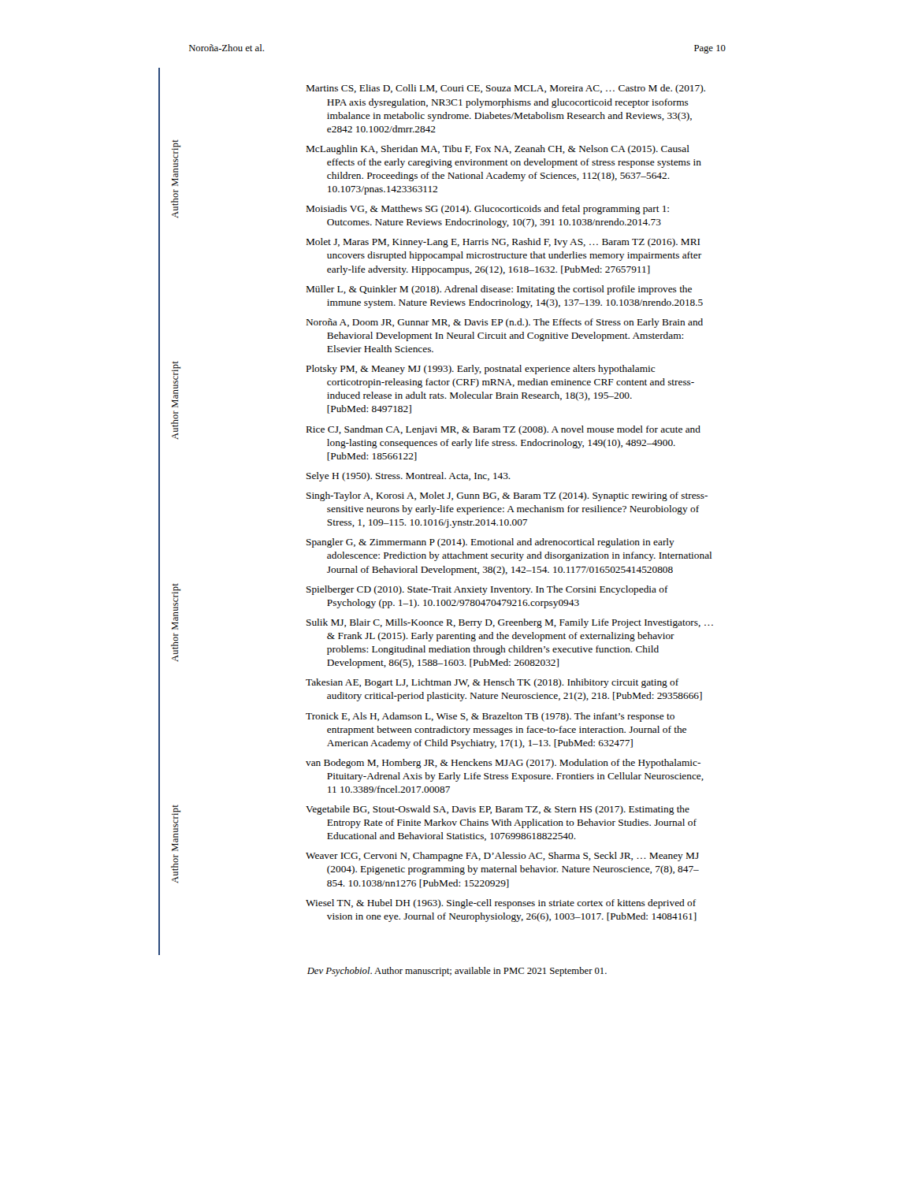Author Manuscript Author Manuscript Author Manuscript Author Manuscript
Noroña-Zhou et al. Page 10
Martins CS, Elias D, Colli LM, Couri CE, Souza MCLA, Moreira AC, … Castro M de. (2017). HPA axis dysregulation, NR3C1 polymorphisms and glucocorticoid receptor isoforms imbalance in metabolic syndrome. Diabetes/Metabolism Research and Reviews, 33(3), e2842 10.1002/dmrr.2842
McLaughlin KA, Sheridan MA, Tibu F, Fox NA, Zeanah CH, & Nelson CA (2015). Causal effects of the early caregiving environment on development of stress response systems in children. Proceedings of the National Academy of Sciences, 112(18), 5637–5642. 10.1073/pnas.1423363112
Moisiadis VG, & Matthews SG (2014). Glucocorticoids and fetal programming part 1: Outcomes. Nature Reviews Endocrinology, 10(7), 391 10.1038/nrendo.2014.73
Molet J, Maras PM, Kinney-Lang E, Harris NG, Rashid F, Ivy AS, … Baram TZ (2016). MRI uncovers disrupted hippocampal microstructure that underlies memory impairments after early-life adversity. Hippocampus, 26(12), 1618–1632. [PubMed: 27657911]
Müller L, & Quinkler M (2018). Adrenal disease: Imitating the cortisol profile improves the immune system. Nature Reviews Endocrinology, 14(3), 137–139. 10.1038/nrendo.2018.5
Noroña A, Doom JR, Gunnar MR, & Davis EP (n.d.). The Effects of Stress on Early Brain and Behavioral Development In Neural Circuit and Cognitive Development. Amsterdam: Elsevier Health Sciences.
Plotsky PM, & Meaney MJ (1993). Early, postnatal experience alters hypothalamic corticotropin-releasing factor (CRF) mRNA, median eminence CRF content and stress-induced release in adult rats. Molecular Brain Research, 18(3), 195–200. [PubMed: 8497182]
Rice CJ, Sandman CA, Lenjavi MR, & Baram TZ (2008). A novel mouse model for acute and long-lasting consequences of early life stress. Endocrinology, 149(10), 4892–4900. [PubMed: 18566122]
Selye H (1950). Stress. Montreal. Acta, Inc, 143.
Singh-Taylor A, Korosi A, Molet J, Gunn BG, & Baram TZ (2014). Synaptic rewiring of stress-sensitive neurons by early-life experience: A mechanism for resilience? Neurobiology of Stress, 1, 109–115. 10.1016/j.ynstr.2014.10.007
Spangler G, & Zimmermann P (2014). Emotional and adrenocortical regulation in early adolescence: Prediction by attachment security and disorganization in infancy. International Journal of Behavioral Development, 38(2), 142–154. 10.1177/0165025414520808
Spielberger CD (2010). State-Trait Anxiety Inventory. In The Corsini Encyclopedia of Psychology (pp. 1–1). 10.1002/9780470479216.corpsy0943
Sulik MJ, Blair C, Mills-Koonce R, Berry D, Greenberg M, Family Life Project Investigators, … & Frank JL (2015). Early parenting and the development of externalizing behavior problems: Longitudinal mediation through children’s executive function. Child Development, 86(5), 1588–1603. [PubMed: 26082032]
Takesian AE, Bogart LJ, Lichtman JW, & Hensch TK (2018). Inhibitory circuit gating of auditory critical-period plasticity. Nature Neuroscience, 21(2), 218. [PubMed: 29358666]
Tronick E, Als H, Adamson L, Wise S, & Brazelton TB (1978). The infant’s response to entrapment between contradictory messages in face-to-face interaction. Journal of the American Academy of Child Psychiatry, 17(1), 1–13. [PubMed: 632477]
van Bodegom M, Homberg JR, & Henckens MJAG (2017). Modulation of the Hypothalamic-Pituitary-Adrenal Axis by Early Life Stress Exposure. Frontiers in Cellular Neuroscience, 11 10.3389/fncel.2017.00087
Vegetabile BG, Stout-Oswald SA, Davis EP, Baram TZ, & Stern HS (2017). Estimating the Entropy Rate of Finite Markov Chains With Application to Behavior Studies. Journal of Educational and Behavioral Statistics, 1076998618822540.
Weaver ICG, Cervoni N, Champagne FA, D’Alessio AC, Sharma S, Seckl JR, … Meaney MJ (2004). Epigenetic programming by maternal behavior. Nature Neuroscience, 7(8), 847–854. 10.1038/nn1276 [PubMed: 15220929]
Wiesel TN, & Hubel DH (1963). Single-cell responses in striate cortex of kittens deprived of vision in one eye. Journal of Neurophysiology, 26(6), 1003–1017. [PubMed: 14084161]
Dev Psychobiol. Author manuscript; available in PMC 2021 September 01.